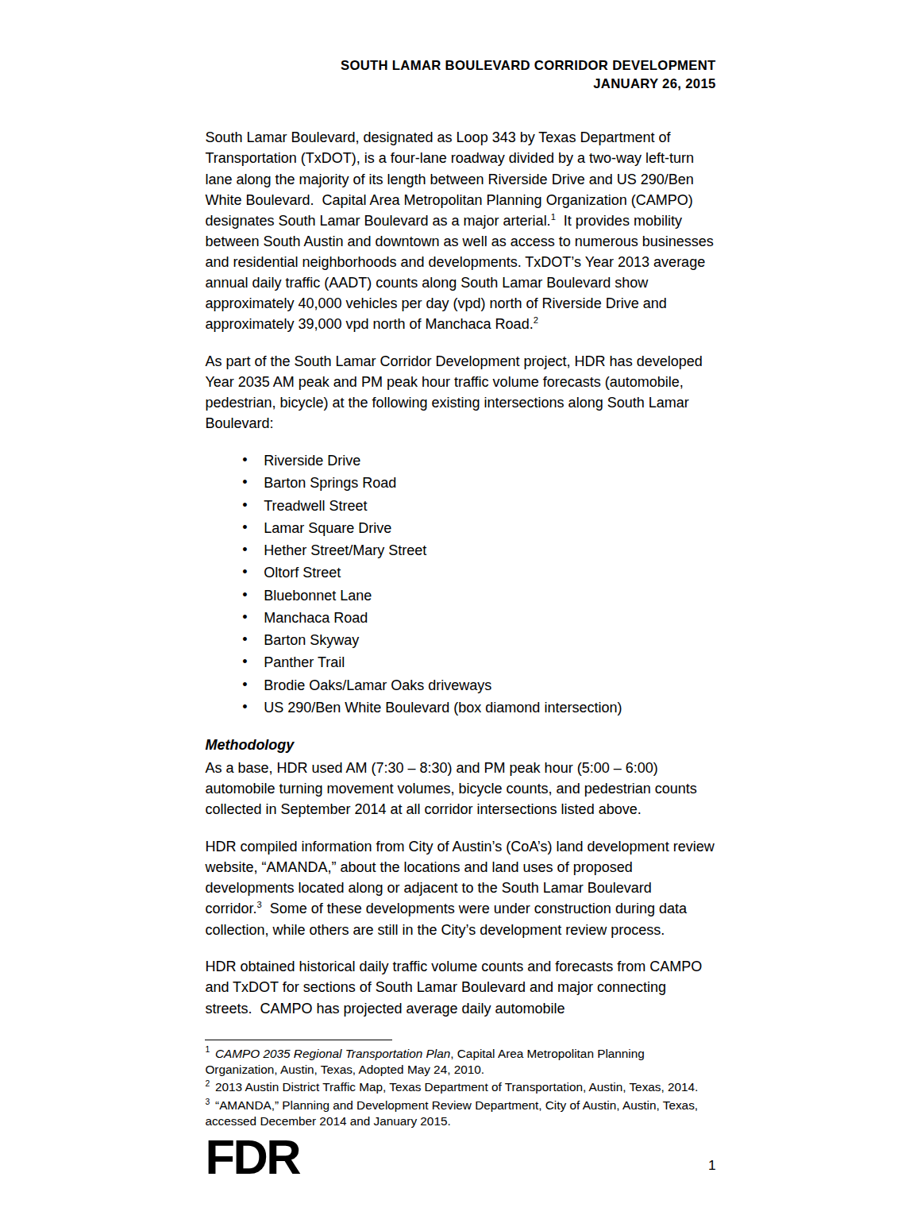SOUTH LAMAR BOULEVARD CORRIDOR DEVELOPMENT
JANUARY 26, 2015
South Lamar Boulevard, designated as Loop 343 by Texas Department of Transportation (TxDOT), is a four-lane roadway divided by a two-way left-turn lane along the majority of its length between Riverside Drive and US 290/Ben White Boulevard. Capital Area Metropolitan Planning Organization (CAMPO) designates South Lamar Boulevard as a major arterial.1 It provides mobility between South Austin and downtown as well as access to numerous businesses and residential neighborhoods and developments. TxDOT’s Year 2013 average annual daily traffic (AADT) counts along South Lamar Boulevard show approximately 40,000 vehicles per day (vpd) north of Riverside Drive and approximately 39,000 vpd north of Manchaca Road.2
As part of the South Lamar Corridor Development project, HDR has developed Year 2035 AM peak and PM peak hour traffic volume forecasts (automobile, pedestrian, bicycle) at the following existing intersections along South Lamar Boulevard:
Riverside Drive
Barton Springs Road
Treadwell Street
Lamar Square Drive
Hether Street/Mary Street
Oltorf Street
Bluebonnet Lane
Manchaca Road
Barton Skyway
Panther Trail
Brodie Oaks/Lamar Oaks driveways
US 290/Ben White Boulevard (box diamond intersection)
Methodology
As a base, HDR used AM (7:30 – 8:30) and PM peak hour (5:00 – 6:00) automobile turning movement volumes, bicycle counts, and pedestrian counts collected in September 2014 at all corridor intersections listed above.
HDR compiled information from City of Austin’s (CoA’s) land development review website, “AMANDA,” about the locations and land uses of proposed developments located along or adjacent to the South Lamar Boulevard corridor.3 Some of these developments were under construction during data collection, while others are still in the City’s development review process.
HDR obtained historical daily traffic volume counts and forecasts from CAMPO and TxDOT for sections of South Lamar Boulevard and major connecting streets. CAMPO has projected average daily automobile
1 CAMPO 2035 Regional Transportation Plan, Capital Area Metropolitan Planning Organization, Austin, Texas, Adopted May 24, 2010.
2 2013 Austin District Traffic Map, Texas Department of Transportation, Austin, Texas, 2014.
3 “AMANDA,” Planning and Development Review Department, City of Austin, Austin, Texas, accessed December 2014 and January 2015.
FDR
1